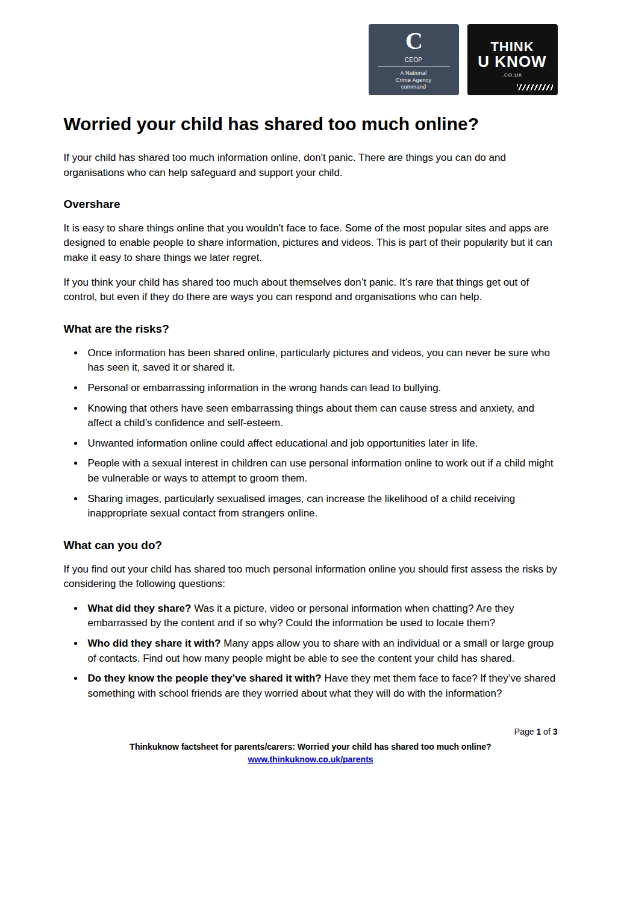C
CEOP
A National
Crime Agency
command
THINK
U KNOW
.CO.UK
Worried your child has shared too much online?
If your child has shared too much information online, don't panic. There are things you can do and organisations who can help safeguard and support your child.
Overshare
It is easy to share things online that you wouldn't face to face. Some of the most popular sites and apps are designed to enable people to share information, pictures and videos. This is part of their popularity but it can make it easy to share things we later regret.
If you think your child has shared too much about themselves don’t panic. It’s rare that things get out of control, but even if they do there are ways you can respond and organisations who can help.
What are the risks?
Once information has been shared online, particularly pictures and videos, you can never be sure who has seen it, saved it or shared it.
Personal or embarrassing information in the wrong hands can lead to bullying.
Knowing that others have seen embarrassing things about them can cause stress and anxiety, and affect a child’s confidence and self-esteem.
Unwanted information online could affect educational and job opportunities later in life.
People with a sexual interest in children can use personal information online to work out if a child might be vulnerable or ways to attempt to groom them.
Sharing images, particularly sexualised images, can increase the likelihood of a child receiving inappropriate sexual contact from strangers online.
What can you do?
If you find out your child has shared too much personal information online you should first assess the risks by considering the following questions:
What did they share? Was it a picture, video or personal information when chatting? Are they embarrassed by the content and if so why? Could the information be used to locate them?
Who did they share it with? Many apps allow you to share with an individual or a small or large group of contacts. Find out how many people might be able to see the content your child has shared.
Do they know the people they’ve shared it with? Have they met them face to face? If they’ve shared something with school friends are they worried about what they will do with the information?
Page 1 of 3
Thinkuknow factsheet for parents/carers: Worried your child has shared too much online?
www.thinkuknow.co.uk/parents